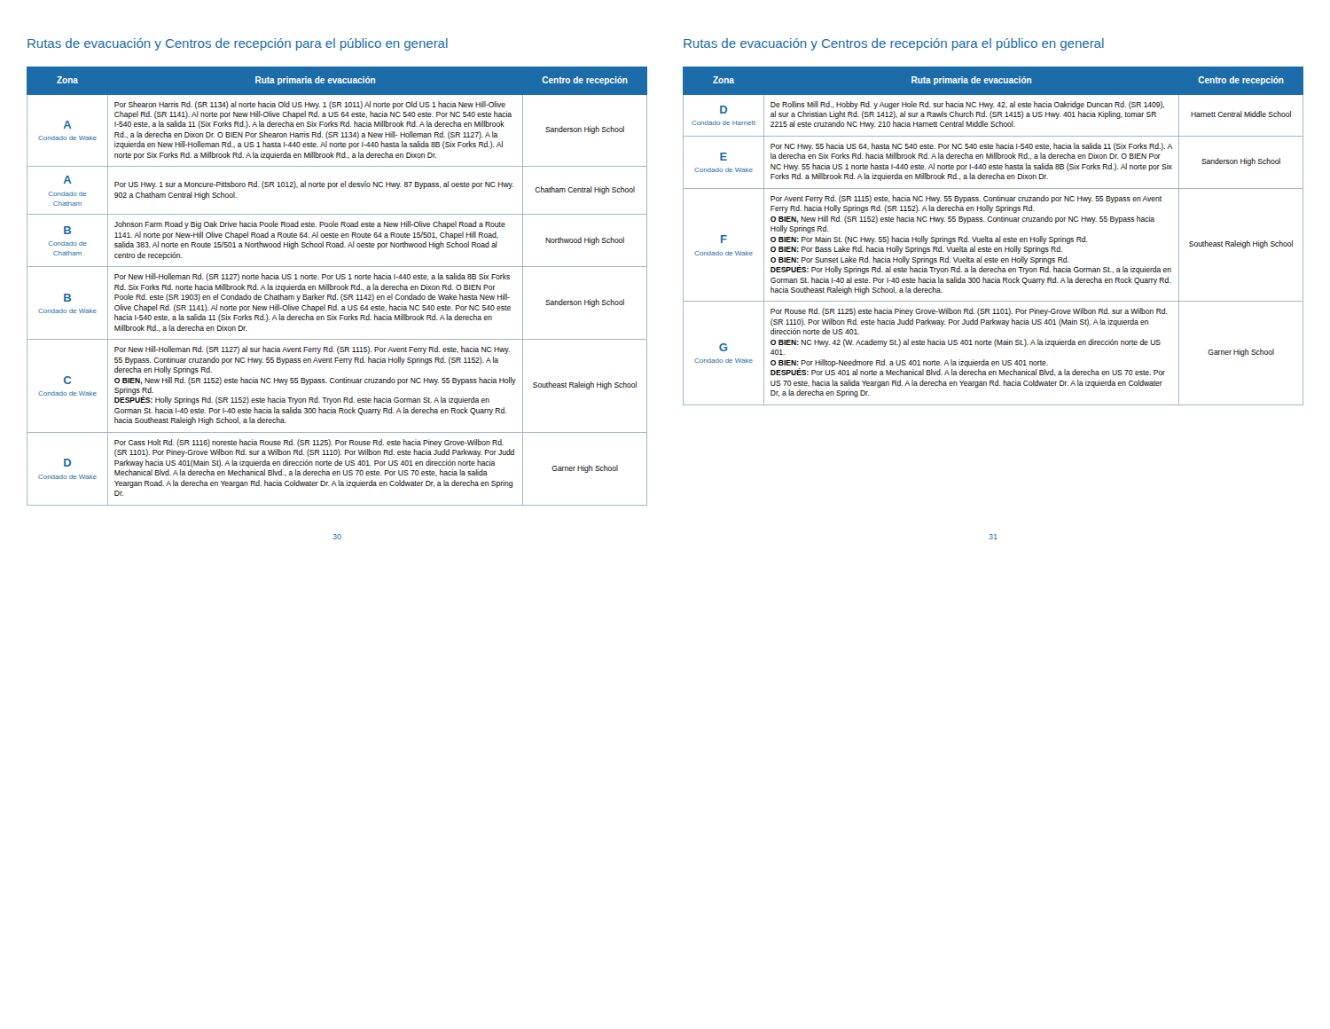Rutas de evacuación y Centros de recepción para el público en general
| Zona | Ruta primaria de evacuación | Centro de recepción |
| --- | --- | --- |
| A Condado de Wake | Por Shearon Harris Rd. (SR 1134) al norte hacia Old US Hwy. 1 (SR 1011) Al norte por Old US 1 hacia New Hill-Olive Chapel Rd. (SR 1141). Al norte por New Hill-Olive Chapel Rd. a US 64 este, hacia NC 540 este. Por NC 540 este hacia I-540 este, a la salida 11 (Six Forks Rd.). A la derecha en Six Forks Rd. hacia Millbrook Rd. A la derecha en Millbrook Rd., a la derecha en Dixon Dr. O BIEN Por Shearon Harris Rd. (SR 1134) a New Hill- Holleman Rd. (SR 1127). A la izquierda en New Hill-Holleman Rd., a US 1 hasta I-440 este. Al norte por I-440 hasta la salida 8B (Six Forks Rd.). Al norte por Six Forks Rd. a Millbrook Rd. A la izquierda en Millbrook Rd., a la derecha en Dixon Dr. | Sanderson High School |
| A Condado de Chatham | Por US Hwy. 1 sur a Moncure-Pittsboro Rd. (SR 1012), al norte por el desvío NC Hwy. 87 Bypass, al oeste por NC Hwy. 902 a Chatham Central High School. | Chatham Central High School |
| B Condado de Chatham | Johnson Farm Road y Big Oak Drive hacia Poole Road este. Poole Road este a New Hill-Olive Chapel Road a Route 1141. Al norte por New-Hill Olive Chapel Road a Route 64. Al oeste en Route 64 a Route 15/501, Chapel Hill Road, salida 383. Al norte en Route 15/501 a Northwood High School Road. Al oeste por Northwood High School Road al centro de recepción. | Northwood High School |
| B Condado de Wake | Por New Hill-Holleman Rd. (SR 1127) norte hacia US 1 norte. Por US 1 norte hacia I-440 este, a la salida 8B Six Forks Rd. Six Forks Rd. norte hacia Millbrook Rd. A la izquierda en Millbrook Rd., a la derecha en Dixon Rd. O BIEN Por Poole Rd. este (SR 1903) en el Condado de Chatham y Barker Rd. (SR 1142) en el Condado de Wake hasta New Hill-Olive Chapel Rd. (SR 1141). Al norte por New Hill-Olive Chapel Rd. a US 64 este, hacia NC 540 este. Por NC 540 este hacia I-540 este, a la salida 11 (Six Forks Rd.). A la derecha en Six Forks Rd. hacia Millbrook Rd. A la derecha en Millbrook Rd., a la derecha en Dixon Dr. | Sanderson High School |
| C Condado de Wake | Por New Hill-Holleman Rd. (SR 1127) al sur hacia Avent Ferry Rd. (SR 1115). Por Avent Ferry Rd. este, hacia NC Hwy. 55 Bypass. Continuar cruzando por NC Hwy. 55 Bypass en Avent Ferry Rd. hacia Holly Springs Rd. (SR 1152). A la derecha en Holly Springs Rd. O BIEN, New Hill Rd. (SR 1152) este hacia NC Hwy 55 Bypass. Continuar cruzando por NC Hwy. 55 Bypass hacia Holly Springs Rd. DESPUÉS: Holly Springs Rd. (SR 1152) este hacia Tryon Rd. Tryon Rd. este hacia Gorman St. A la izquierda en Gorman St. hacia I-40 este. Por I-40 este hacia la salida 300 hacia Rock Quarry Rd. A la derecha en Rock Quarry Rd. hacia Southeast Raleigh High School, a la derecha. | Southeast Raleigh High School |
| D Condado de Wake | Por Cass Holt Rd. (SR 1116) noreste hacia Rouse Rd. (SR 1125). Por Rouse Rd. este hacia Piney Grove-Wilbon Rd. (SR 1101). Por Piney-Grove Wilbon Rd. sur a Wilbon Rd. (SR 1110). Por Wilbon Rd. este hacia Judd Parkway. Por Judd Parkway hacia US 401(Main St). A la izquierda en dirección norte de US 401. Por US 401 en dirección norte hacia Mechanical Blvd. A la derecha en Mechanical Blvd., a la derecha en US 70 este. Por US 70 este, hacia la salida Yeargan Road. A la derecha en Yeargan Rd. hacia Coldwater Dr. A la izquierda en Coldwater Dr, a la derecha en Spring Dr. | Garner High School |
30
Rutas de evacuación y Centros de recepción para el público en general
| Zona | Ruta primaria de evacuación | Centro de recepción |
| --- | --- | --- |
| D Condado de Harnett | De Rollins Mill Rd., Hobby Rd. y Auger Hole Rd. sur hacia NC Hwy. 42, al este hacia Oakridge Duncan Rd. (SR 1409), al sur a Christian Light Rd. (SR 1412), al sur a Rawls Church Rd. (SR 1415) a US Hwy. 401 hacia Kipling, tomar SR 2215 al este cruzando NC Hwy. 210 hacia Harnett Central Middle School. | Harnett Central Middle School |
| E Condado de Wake | Por NC Hwy. 55 hacia US 64, hasta NC 540 este. Por NC 540 este hacia I-540 este, hacia la salida 11 (Six Forks Rd.). A la derecha en Six Forks Rd. hacia Millbrook Rd. A la derecha en Millbrook Rd., a la derecha en Dixon Dr. O BIEN Por NC Hwy. 55 hacia US 1 norte hasta I-440 este. Al norte por I-440 este hasta la salida 8B (Six Forks Rd.). Al norte por Six Forks Rd. a Millbrook Rd. A la izquierda en Millbrook Rd., a la derecha en Dixon Dr. | Sanderson High School |
| F Condado de Wake | Por Avent Ferry Rd. (SR 1115) este, hacia NC Hwy. 55 Bypass. Continuar cruzando por NC Hwy. 55 Bypass en Avent Ferry Rd. hacia Holly Springs Rd. (SR 1152). A la derecha en Holly Springs Rd. O BIEN, New Hill Rd. (SR 1152) este hacia NC Hwy. 55 Bypass. Continuar cruzando por NC Hwy. 55 Bypass hacia Holly Springs Rd. O BIEN: Por Main St. (NC Hwy. 55) hacia Holly Springs Rd. Vuelta al este en Holly Springs Rd. O BIEN: Por Bass Lake Rd. hacia Holly Springs Rd. Vuelta al este en Holly Springs Rd. O BIEN: Por Sunset Lake Rd. hacia Holly Springs Rd. Vuelta al este en Holly Springs Rd. DESPUÉS: Por Holly Springs Rd. al este hacia Tryon Rd. a la derecha en Tryon Rd. hacia Gorman St., a la izquierda en Gorman St. hacia I-40 al este. Por I-40 este hacia la salida 300 hacia Rock Quarry Rd. A la derecha en Rock Quarry Rd. hacia Southeast Raleigh High School, a la derecha. | Southeast Raleigh High School |
| G Condado de Wake | Por Rouse Rd. (SR 1125) este hacia Piney Grove-Wilbon Rd. (SR 1101). Por Piney-Grove Wilbon Rd. sur a Wilbon Rd. (SR 1110). Por Wilbon Rd. este hacia Judd Parkway. Por Judd Parkway hacia US 401 (Main St). A la izquierda en dirección norte de US 401. O BIEN: NC Hwy. 42 (W. Academy St.) al este hacia US 401 norte (Main St.). A la izquierda en dirección norte de US 401. O BIEN: Por Hilltop-Needmore Rd. a US 401 norte. A la izquierda en US 401 norte. DESPUÉS: Por US 401 al norte a Mechanical Blvd. A la derecha en Mechanical Blvd, a la derecha en US 70 este. Por US 70 este, hacia la salida Yeargan Rd. A la derecha en Yeargan Rd. hacia Coldwater Dr. A la izquierda en Coldwater Dr, a la derecha en Spring Dr. | Garner High School |
31